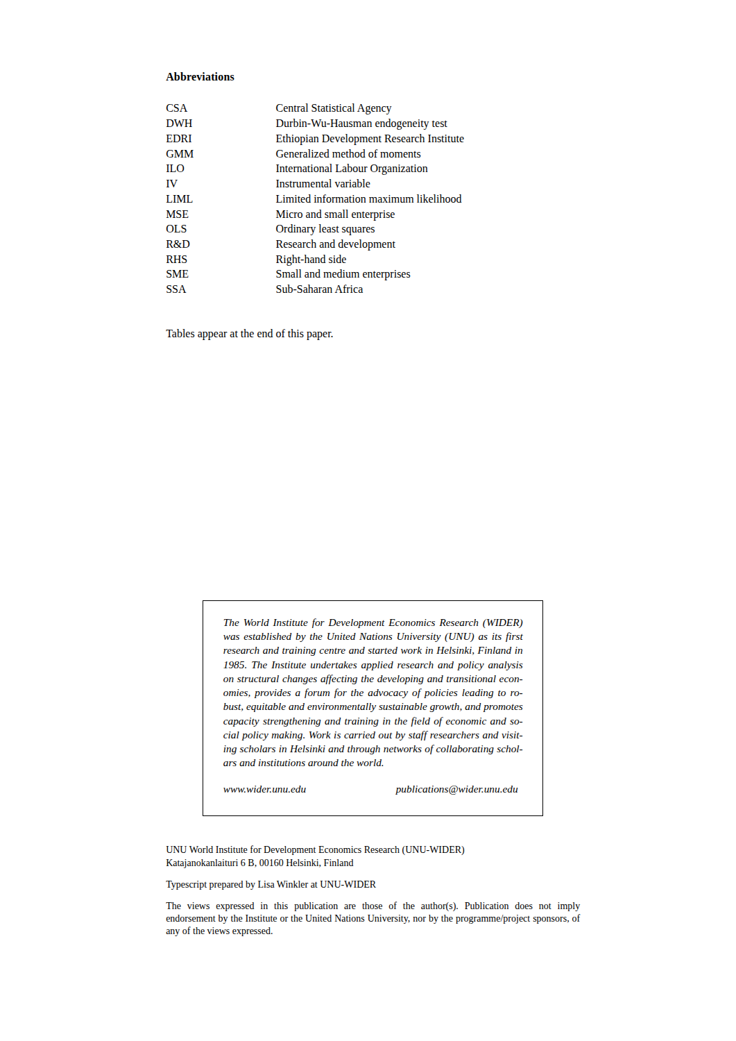Abbreviations
| CSA | Central Statistical Agency |
| DWH | Durbin-Wu-Hausman endogeneity test |
| EDRI | Ethiopian Development Research Institute |
| GMM | Generalized method of moments |
| ILO | International Labour Organization |
| IV | Instrumental variable |
| LIML | Limited information maximum likelihood |
| MSE | Micro and small enterprise |
| OLS | Ordinary least squares |
| R&D | Research and development |
| RHS | Right-hand side |
| SME | Small and medium enterprises |
| SSA | Sub-Saharan Africa |
Tables appear at the end of this paper.
The World Institute for Development Economics Research (WIDER) was established by the United Nations University (UNU) as its first research and training centre and started work in Helsinki, Finland in 1985. The Institute undertakes applied research and policy analysis on structural changes affecting the developing and transitional economies, provides a forum for the advocacy of policies leading to robust, equitable and environmentally sustainable growth, and promotes capacity strengthening and training in the field of economic and social policy making. Work is carried out by staff researchers and visiting scholars in Helsinki and through networks of collaborating scholars and institutions around the world.
www.wider.unu.edu publications@wider.unu.edu
UNU World Institute for Development Economics Research (UNU-WIDER)
Katajanokanlaituri 6 B, 00160 Helsinki, Finland
Typescript prepared by Lisa Winkler at UNU-WIDER
The views expressed in this publication are those of the author(s). Publication does not imply endorsement by the Institute or the United Nations University, nor by the programme/project sponsors, of any of the views expressed.